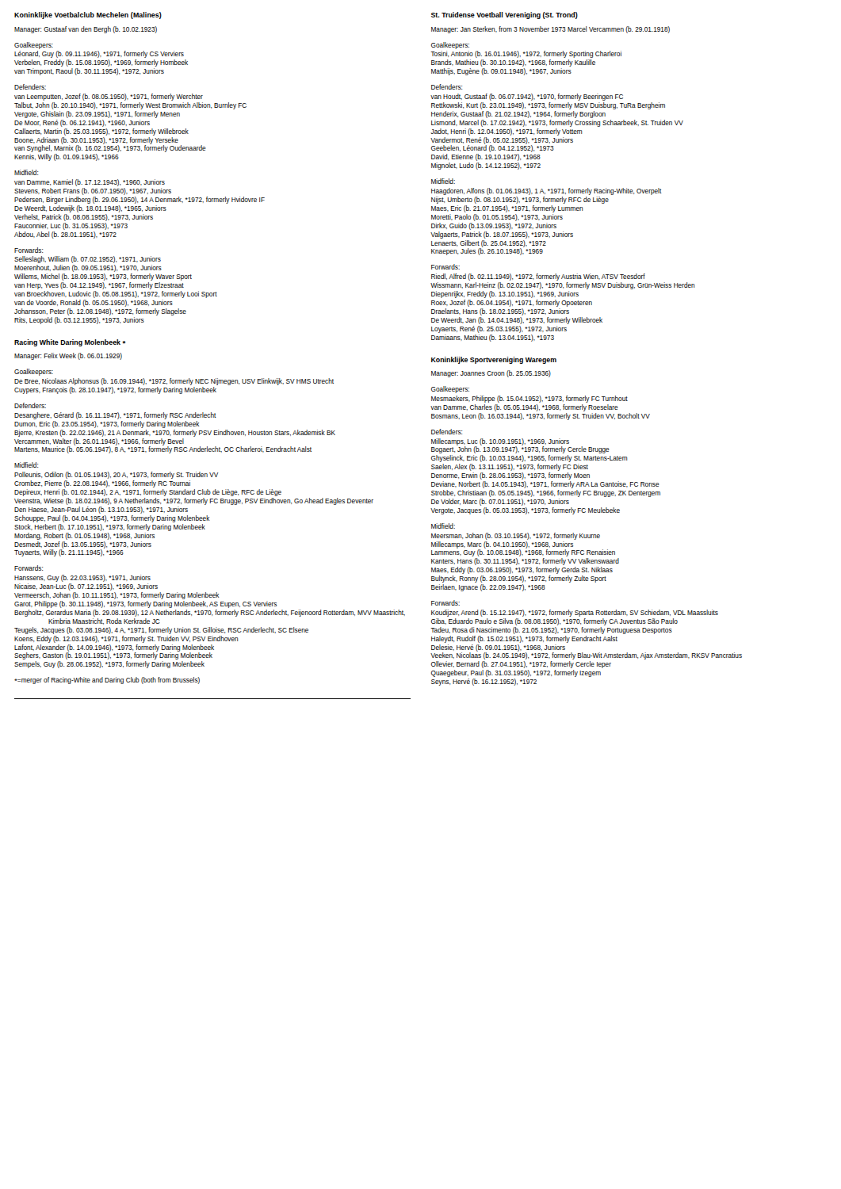Koninklijke Voetbalclub Mechelen (Malines)
Manager: Gustaaf van den Bergh (b. 10.02.1923)
Goalkeepers:
Léonard, Guy (b. 09.11.1946), *1971, formerly CS Verviers
Verbelen, Freddy (b. 15.08.1950), *1969, formerly Hombeek
van Trimpont, Raoul (b. 30.11.1954), *1972, Juniors
Defenders:
van Leemputten, Jozef (b. 08.05.1950), *1971, formerly Werchter
Talbut, John (b. 20.10.1940), *1971, formerly West Bromwich Albion, Burnley FC
Vergote, Ghislain (b. 23.09.1951), *1971, formerly Menen
De Moor, René (b. 06.12.1941), *1960, Juniors
Callaerts, Martin (b. 25.03.1955), *1972, formerly Willebroek
Boone, Adriaan (b. 30.01.1953), *1972, formerly Yerseke
van Synghel, Marnix (b. 16.02.1954), *1973, formerly Oudenaarde
Kennis, Willy (b. 01.09.1945), *1966
Midfield:
van Damme, Kamiel (b. 17.12.1943), *1960, Juniors
Stevens, Robert Frans (b. 06.07.1950), *1967, Juniors
Pedersen, Birger Lindberg (b. 29.06.1950), 14 A Denmark, *1972, formerly Hvidovre IF
De Weerdt, Lodewijk (b. 18.01.1948), *1965, Juniors
Verhelst, Patrick (b. 08.08.1955), *1973, Juniors
Fauconnier, Luc (b. 31.05.1953), *1973
Abdou, Abel (b. 28.01.1951), *1972
Forwards:
Selleslagh, William (b. 07.02.1952), *1971, Juniors
Moerenhout, Julien (b. 09.05.1951), *1970, Juniors
Willems, Michel (b. 18.09.1953), *1973, formerly Waver Sport
van Herp, Yves (b. 04.12.1949), *1967, formerly Elzestraat
van Broeckhoven, Ludovic (b. 05.08.1951), *1972, formerly Looi Sport
van de Voorde, Ronald (b. 05.05.1950), *1968, Juniors
Johansson, Peter (b. 12.08.1948), *1972, formerly Slagelse
Rits, Leopold (b. 03.12.1955), *1973, Juniors
Racing White Daring Molenbeek *
Manager: Felix Week (b. 06.01.1929)
Goalkeepers:
De Bree, Nicolaas Alphonsus (b. 16.09.1944), *1972, formerly NEC Nijmegen, USV Elinkwijk, SV HMS Utrecht
Cuypers, François (b. 28.10.1947), *1972, formerly Daring Molenbeek
Defenders:
Desanghere, Gérard (b. 16.11.1947), *1971, formerly RSC Anderlecht
Dumon, Eric (b. 23.05.1954), *1973, formerly Daring Molenbeek
Bjerre, Kresten (b. 22.02.1946), 21 A Denmark, *1970, formerly PSV Eindhoven, Houston Stars, Akademisk BK
Vercammen, Walter (b. 26.01.1946), *1966, formerly Bevel
Martens, Maurice (b. 05.06.1947), 8 A, *1971, formerly RSC Anderlecht, OC Charleroi, Eendracht Aalst
Midfield:
Polleunis, Odilon (b. 01.05.1943), 20 A, *1973, formerly St. Truiden VV
Crombez, Pierre (b. 22.08.1944), *1966, formerly RC Tournai
Depireux, Henri (b. 01.02.1944), 2 A, *1971, formerly Standard Club de Liège, RFC de Liège
Veenstra, Wietse (b. 18.02.1946), 9 A Netherlands, *1972, formerly FC Brugge, PSV Eindhoven, Go Ahead Eagles Deventer
Den Haese, Jean-Paul Léon (b. 13.10.1953), *1971, Juniors
Schouppe, Paul (b. 04.04.1954), *1973, formerly Daring Molenbeek
Stock, Herbert (b. 17.10.1951), *1973, formerly Daring Molenbeek
Mordang, Robert (b. 01.05.1948), *1968, Juniors
Desmedt, Jozef (b. 13.05.1955), *1973, Juniors
Tuyaerts, Willy (b. 21.11.1945), *1966
Forwards:
Hanssens, Guy (b. 22.03.1953), *1971, Juniors
Nicaise, Jean-Luc (b. 07.12.1951), *1969, Juniors
Vermeersch, Johan (b. 10.11.1951), *1973, formerly Daring Molenbeek
Garot, Philippe (b. 30.11.1948), *1973, formerly Daring Molenbeek, AS Eupen, CS Verviers
Bergholtz, Gerardus Maria (b. 29.08.1939), 12 A Netherlands, *1970, formerly RSC Anderlecht, Feijenoord Rotterdam, MVV Maastricht,
Kimbria Maastricht, Roda Kerkrade JC
Teugels, Jacques (b. 03.08.1946), 4 A, *1971, formerly Union St. Gilloise, RSC Anderlecht, SC Elsene
Koens, Eddy (b. 12.03.1946), *1971, formerly St. Truiden VV, PSV Eindhoven
Lafont, Alexander (b. 14.09.1946), *1973, formerly Daring Molenbeek
Seghers, Gaston (b. 19.01.1951), *1973, formerly Daring Molenbeek
Sempels, Guy (b. 28.06.1952), *1973, formerly Daring Molenbeek
*=merger of Racing-White and Daring Club (both from Brussels)
St. Truidense Voetball Vereniging (St. Trond)
Manager: Jan Sterken, from 3 November 1973 Marcel Vercammen (b. 29.01.1918)
Goalkeepers:
Tosini, Antonio (b. 16.01.1946), *1972, formerly Sporting Charleroi
Brands, Mathieu (b. 30.10.1942), *1968, formerly Kaulille
Matthijs, Eugène (b. 09.01.1948), *1967, Juniors
Defenders:
van Houdt, Gustaaf (b. 06.07.1942), *1970, formerly Beeringen FC
Rettkowski, Kurt (b. 23.01.1949), *1973, formerly MSV Duisburg, TuRa Bergheim
Henderix, Gustaaf (b. 21.02.1942), *1964, formerly Borgloon
Lismond, Marcel (b. 17.02.1942), *1973, formerly Crossing Schaarbeek, St. Truiden VV
Jadot, Henri (b. 12.04.1950), *1971, formerly Vottem
Vandermot, René (b. 05.02.1955), *1973, Juniors
Geebelen, Léonard (b. 04.12.1952), *1973
David, Etienne (b. 19.10.1947), *1968
Mignolet, Ludo (b. 14.12.1952), *1972
Midfield:
Haagdoren, Alfons (b. 01.06.1943), 1 A, *1971, formerly Racing-White, Overpelt
Nijst, Umberto (b. 08.10.1952), *1973, formerly RFC de Liège
Maes, Eric (b. 21.07.1954), *1971, formerly Lummen
Moretti, Paolo (b. 01.05.1954), *1973, Juniors
Dirkx, Guido (b.13.09.1953), *1972, Juniors
Valgaerts, Patrick (b. 18.07.1955), *1973, Juniors
Lenaerts, Gilbert (b. 25.04.1952), *1972
Knaepen, Jules (b. 26.10.1948), *1969
Forwards:
Riedl, Alfred (b. 02.11.1949), *1972, formerly Austria Wien, ATSV Teesdorf
Wissmann, Karl-Heinz (b. 02.02.1947), *1970, formerly MSV Duisburg, Grün-Weiss Herden
Diepenrijkx, Freddy (b. 13.10.1951), *1969, Juniors
Roex, Jozef (b. 06.04.1954), *1971, formerly Opoeteren
Draelants, Hans (b. 18.02.1955), *1972, Juniors
De Weerdt, Jan (b. 14.04.1948), *1973, formerly Willebroek
Loyaerts, René (b. 25.03.1955), *1972, Juniors
Damiaans, Mathieu (b. 13.04.1951), *1973
Koninklijke Sportvereniging Waregem
Manager: Joannes Croon (b. 25.05.1936)
Goalkeepers:
Mesmaekers, Philippe (b. 15.04.1952), *1973, formerly FC Turnhout
van Damme, Charles (b. 05.05.1944), *1968, formerly Roeselare
Bosmans, Leon (b. 16.03.1944), *1973, formerly St. Truiden VV, Bocholt VV
Defenders:
Millecamps, Luc (b. 10.09.1951), *1969, Juniors
Bogaert, John (b. 13.09.1947), *1973, formerly Cercle Brugge
Ghyselinck, Eric (b. 10.03.1944), *1965, formerly St. Martens-Latem
Saelen, Alex (b. 13.11.1951), *1973, formerly FC Diest
Denorme, Erwin (b. 28.06.1953), *1973, formerly Moen
Deviane, Norbert (b. 14.05.1943), *1971, formerly ARA La Gantoise, FC Ronse
Strobbe, Christiaan (b. 05.05.1945), *1966, formerly FC Brugge, ZK Dentergem
De Volder, Marc (b. 07.01.1951), *1970, Juniors
Vergote, Jacques (b. 05.03.1953), *1973, formerly FC Meulebeke
Midfield:
Meersman, Johan (b. 03.10.1954), *1972, formerly Kuurne
Millecamps, Marc (b. 04.10.1950), *1968, Juniors
Lammens, Guy (b. 10.08.1948), *1968, formerly RFC Renaisien
Kanters, Hans (b. 30.11.1954), *1972, formerly VV Valkenswaard
Maes, Eddy (b. 03.06.1950), *1973, formerly Gerda St. Niklaas
Bultynck, Ronny (b. 28.09.1954), *1972, formerly Zulte Sport
Beirlaen, Ignace (b. 22.09.1947), *1968
Forwards:
Koudijzer, Arend (b. 15.12.1947), *1972, formerly Sparta Rotterdam, SV Schiedam, VDL Maassluits
Giba, Eduardo Paulo e Silva (b. 08.08.1950), *1970, formerly CA Juventus São Paulo
Tadeu, Rosa di Nascimento (b. 21.05.1952), *1970, formerly Portuguesa Desportos
Haleydt, Rudolf (b. 15.02.1951), *1973, formerly Eendracht Aalst
Delesie, Hervé (b. 09.01.1951), *1968, Juniors
Veeken, Nicolaas (b. 24.05.1949), *1972, formerly Blau-Wit Amsterdam, Ajax Amsterdam, RKSV Pancratius
Ollevier, Bernard (b. 27.04.1951), *1972, formerly Cercle Ieper
Quaegebeur, Paul (b. 31.03.1950), *1972, formerly Izegem
Seyns, Hervé (b. 16.12.1952), *1972